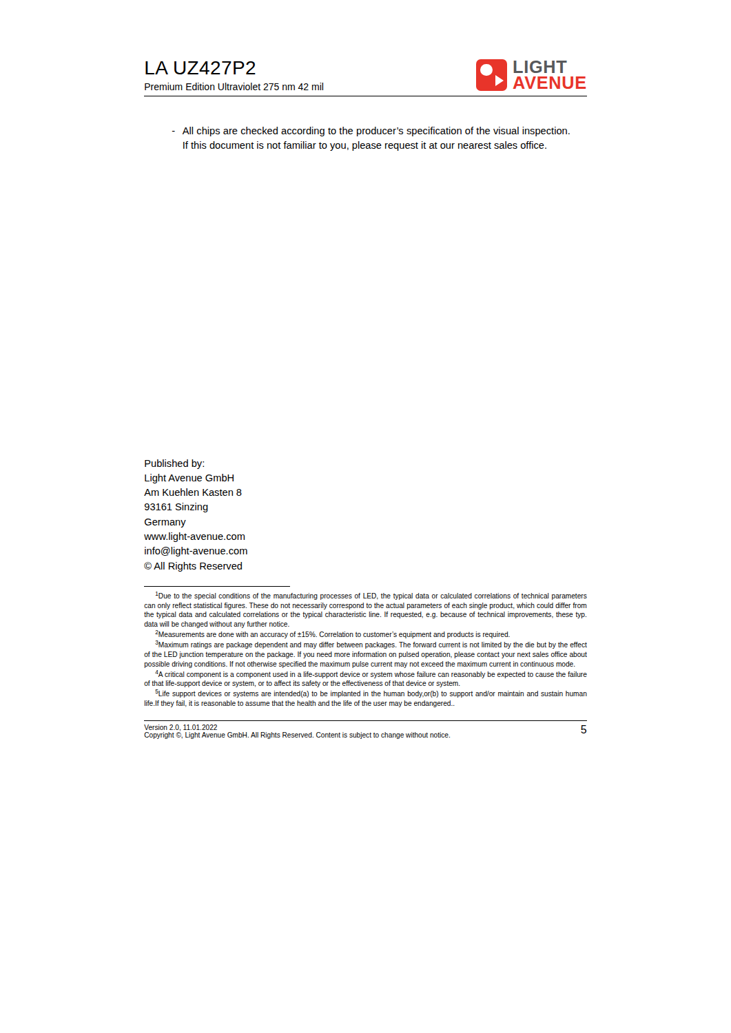LA UZ427P2
Premium Edition Ultraviolet 275 nm 42 mil
LIGHT AVENUE
- All chips are checked according to the producer’s specification of the visual inspection. If this document is not familiar to you, please request it at our nearest sales office.
Published by:
Light Avenue GmbH
Am Kuehlen Kasten 8
93161 Sinzing
Germany
www.light-avenue.com
info@light-avenue.com
© All Rights Reserved
1Due to the special conditions of the manufacturing processes of LED, the typical data or calculated correlations of technical parameters can only reflect statistical figures. These do not necessarily correspond to the actual parameters of each single product, which could differ from the typical data and calculated correlations or the typical characteristic line. If requested, e.g. because of technical improvements, these typ. data will be changed without any further notice.
2Measurements are done with an accuracy of ±15%. Correlation to customer’s equipment and products is required.
3Maximum ratings are package dependent and may differ between packages. The forward current is not limited by the die but by the effect of the LED junction temperature on the package. If you need more information on pulsed operation, please contact your next sales office about possible driving conditions. If not otherwise specified the maximum pulse current may not exceed the maximum current in continuous mode.
4A critical component is a component used in a life-support device or system whose failure can reasonably be expected to cause the failure of that life-support device or system, or to affect its safety or the effectiveness of that device or system.
5Life support devices or systems are intended(a) to be implanted in the human body,or(b) to support and/or maintain and sustain human life.If they fail, it is reasonable to assume that the health and the life of the user may be endangered..
Version 2.0, 11.01.2022
Copyright ©, Light Avenue GmbH. All Rights Reserved. Content is subject to change without notice.
5